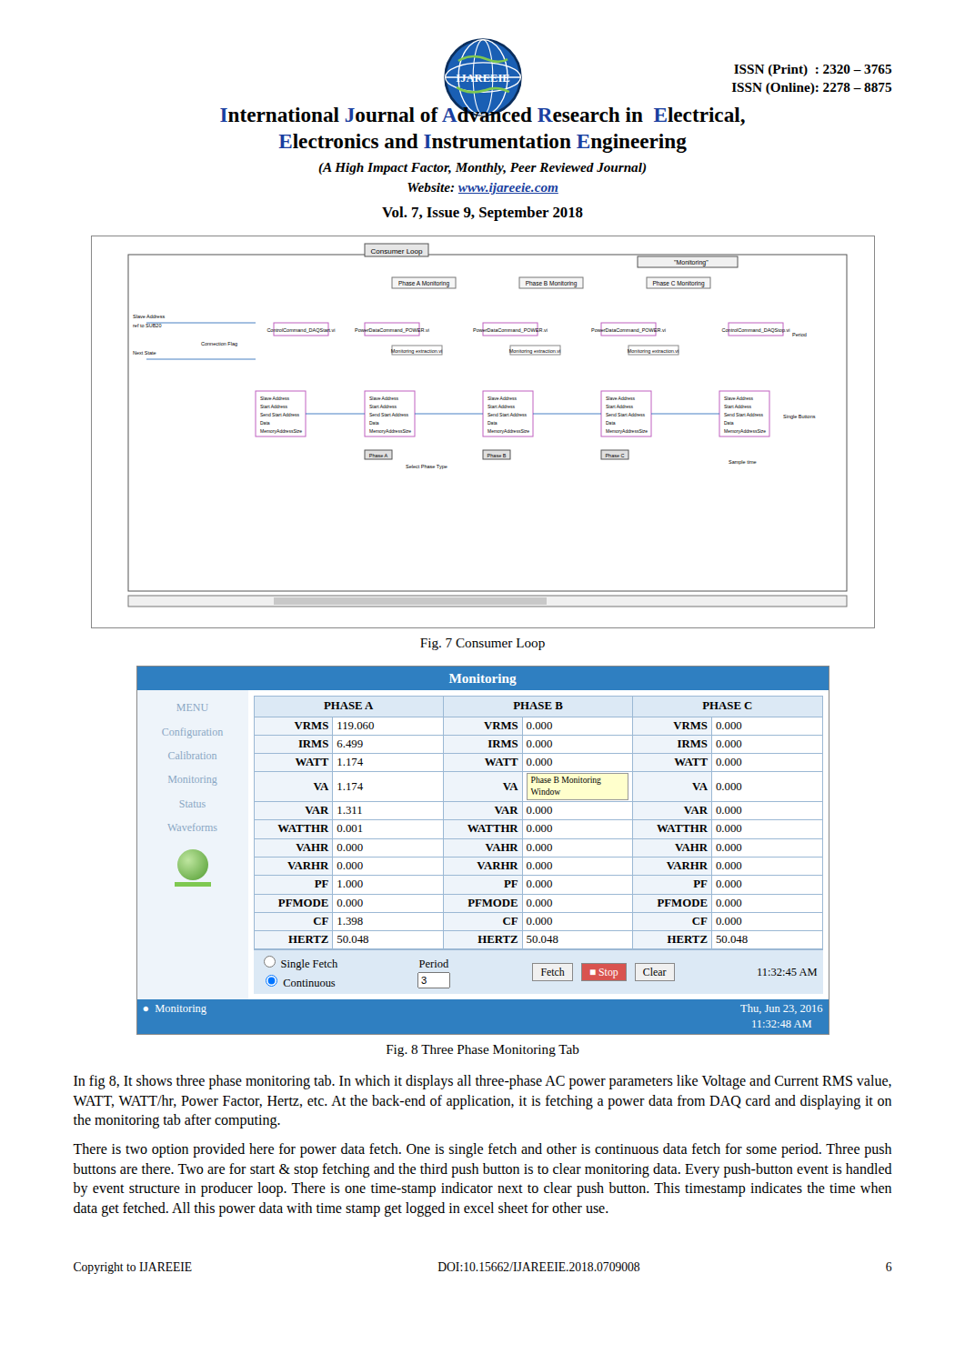IJAREEIE
ISSN (Print) : 2320 – 3765
ISSN (Online): 2278 – 8875
International Journal of Advanced Research in Electrical,
Electronics and Instrumentation Engineering
(A High Impact Factor, Monthly, Peer Reviewed Journal)
Website: www.ijareeie.com
Vol. 7, Issue 9, September 2018
Consumer Loop "Monitoring" Phase A Monitoring Phase B Monitoring Phase C Monitoring ControlCommand_DAQStart.vi PowerDataCommand_POWER.vi PowerDataCommand_POWER.vi PowerDataCommand_POWER.vi ControlCommand_DAQStop.vi Monitoring extraction.vi Monitoring extraction.vi Monitoring extraction.vi Slave Address Start Address Send Start Address Data MemoryAddressSize Slave Address Start Address Send Start Address Data MemoryAddressSize Slave Address Start Address Send Start Address Data MemoryAddressSize Slave Address Start Address Send Start Address Data MemoryAddressSize Slave Address Start Address Send Start Address Data MemoryAddressSize Phase A Phase B Phase C Select Phase Type Sample time Single Buttons Period Slave Address ref to SUB20 Next State Connection Flag
Fig. 7 Consumer Loop
Monitoring
| MENU Configuration Calibration Monitoring Status Waveforms | / PHASE A / PHASE B / PHASE C / / --- / --- / --- / / VRMS / 119.060 / VRMS / 0.000 / VRMS / 0.000 / / IRMS / 6.499 / IRMS / 0.000 / IRMS / 0.000 / / WATT / 1.174 / WATT / 0.000 / WATT / 0.000 / / VA / 1.174 / VA / Phase B Monitoring Window / VA / 0.000 / / VAR / 1.311 / VAR / 0.000 / VAR / 0.000 / / WATTHR / 0.001 / WATTHR / 0.000 / WATTHR / 0.000 / / VAHR / 0.000 / VAHR / 0.000 / VAHR / 0.000 / / VARHR / 0.000 / VARHR / 0.000 / VARHR / 0.000 / / PF / 1.000 / PF / 0.000 / PF / 0.000 / / PFMODE / 0.000 / PFMODE / 0.000 / PFMODE / 0.000 / / CF / 1.398 / CF / 0.000 / CF / 0.000 / / HERTZ / 50.048 / HERTZ / 50.048 / HERTZ / 50.048 / Single Fetch Continuous Period Fetch ■ Stop Clear 11:32:45 AM |
● Monitoring Thu, Jun 23, 2016
11:32:48 AM
Fig. 8 Three Phase Monitoring Tab
In fig 8, It shows three phase monitoring tab. In which it displays all three-phase AC power parameters like Voltage and Current RMS value, WATT, WATT/hr, Power Factor, Hertz, etc. At the back-end of application, it is fetching a power data from DAQ card and displaying it on the monitoring tab after computing.
There is two option provided here for power data fetch. One is single fetch and other is continuous data fetch for some period. Three push buttons are there. Two are for start & stop fetching and the third push button is to clear monitoring data. Every push-button event is handled by event structure in producer loop. There is one time-stamp indicator next to clear push button. This timestamp indicates the time when data get fetched. All this power data with time stamp get logged in excel sheet for other use.
Copyright to IJAREEIE
DOI:10.15662/IJAREEIE.2018.0709008
6